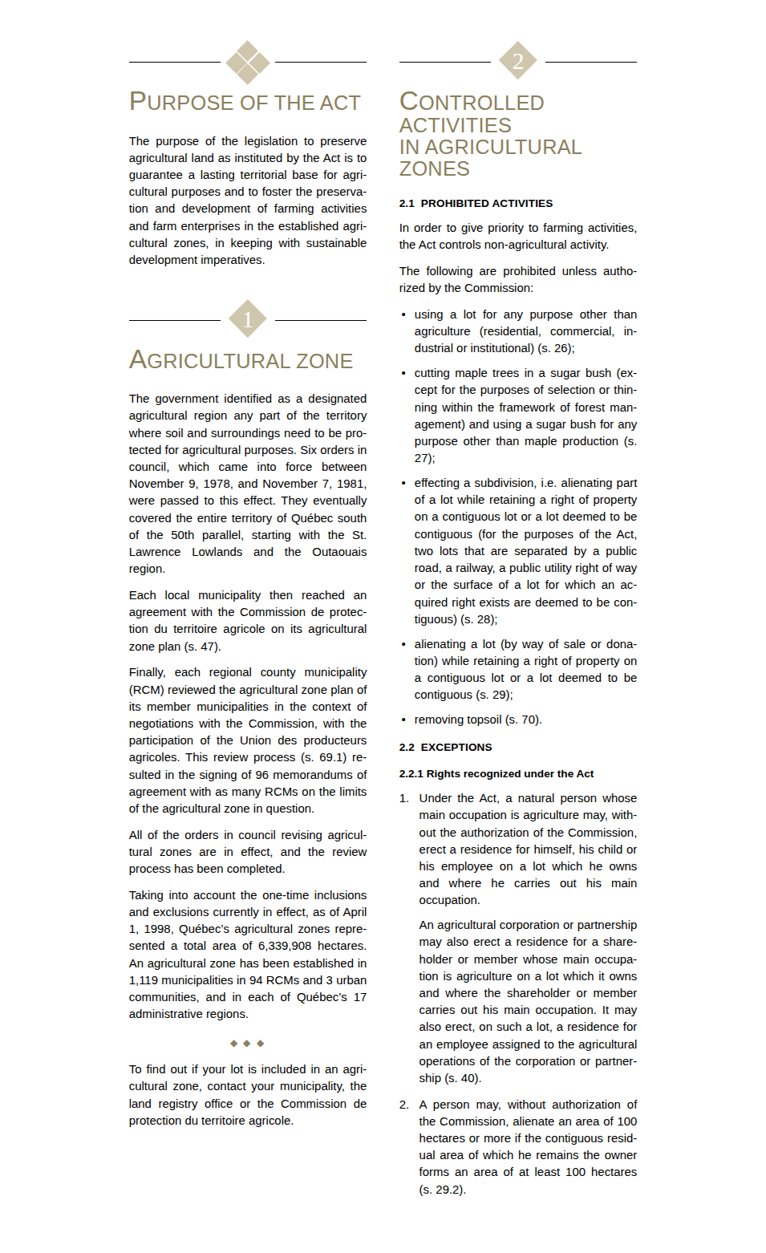Purpose of the Act
The purpose of the legislation to preserve agricultural land as instituted by the Act is to guarantee a lasting territorial base for agricultural purposes and to foster the preservation and development of farming activities and farm enterprises in the established agricultural zones, in keeping with sustainable development imperatives.
1
Agricultural zone
The government identified as a designated agricultural region any part of the territory where soil and surroundings need to be protected for agricultural purposes. Six orders in council, which came into force between November 9, 1978, and November 7, 1981, were passed to this effect. They eventually covered the entire territory of Québec south of the 50th parallel, starting with the St. Lawrence Lowlands and the Outaouais region.
Each local municipality then reached an agreement with the Commission de protection du territoire agricole on its agricultural zone plan (s. 47).
Finally, each regional county municipality (RCM) reviewed the agricultural zone plan of its member municipalities in the context of negotiations with the Commission, with the participation of the Union des producteurs agricoles. This review process (s. 69.1) resulted in the signing of 96 memorandums of agreement with as many RCMs on the limits of the agricultural zone in question.
All of the orders in council revising agricultural zones are in effect, and the review process has been completed.
Taking into account the one-time inclusions and exclusions currently in effect, as of April 1, 1998, Québec’s agricultural zones represented a total area of 6,339,908 hectares. An agricultural zone has been established in 1,119 municipalities in 94 RCMs and 3 urban communities, and in each of Québec’s 17 administrative regions.
◆ ◆ ◆
To find out if your lot is included in an agricultural zone, contact your municipality, the land registry office or the Commission de protection du territoire agricole.
2
Controlled activities
in agricultural zones
2.1 Prohibited activities
In order to give priority to farming activities, the Act controls non-agricultural activity.
The following are prohibited unless authorized by the Commission:
using a lot for any purpose other than agriculture (residential, commercial, industrial or institutional) (s. 26);
cutting maple trees in a sugar bush (except for the purposes of selection or thinning within the framework of forest management) and using a sugar bush for any purpose other than maple production (s. 27);
effecting a subdivision, i.e. alienating part of a lot while retaining a right of property on a contiguous lot or a lot deemed to be contiguous (for the purposes of the Act, two lots that are separated by a public road, a railway, a public utility right of way or the surface of a lot for which an acquired right exists are deemed to be contiguous) (s. 28);
alienating a lot (by way of sale or donation) while retaining a right of property on a contiguous lot or a lot deemed to be contiguous (s. 29);
removing topsoil (s. 70).
2.2 Exceptions
2.2.1 Rights recognized under the Act
Under the Act, a natural person whose main occupation is agriculture may, without the authorization of the Commission, erect a residence for himself, his child or his employee on a lot which he owns and where he carries out his main occupation.
An agricultural corporation or partnership may also erect a residence for a shareholder or member whose main occupation is agriculture on a lot which it owns and where the shareholder or member carries out his main occupation. It may also erect, on such a lot, a residence for an employee assigned to the agricultural operations of the corporation or partnership (s. 40).
A person may, without authorization of the Commission, alienate an area of 100 hectares or more if the contiguous residual area of which he remains the owner forms an area of at least 100 hectares (s. 29.2).